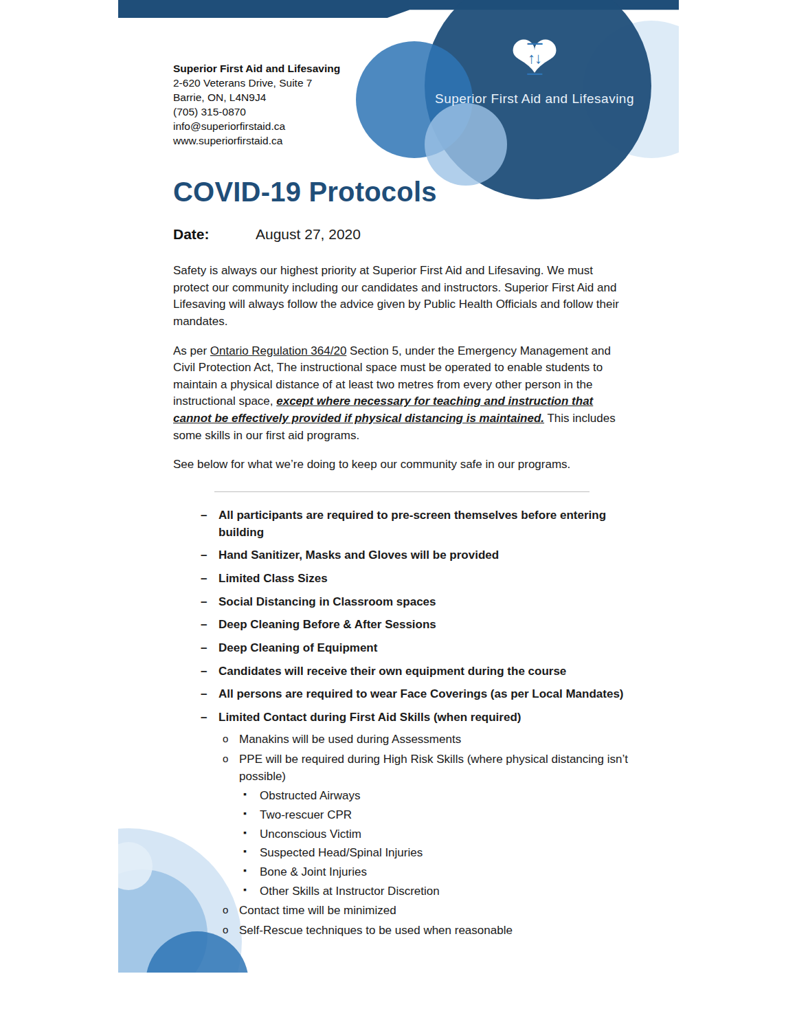❤—↑↓—
Superior First Aid and Lifesaving
Superior First Aid and Lifesaving
2-620 Veterans Drive, Suite 7
Barrie, ON, L4N9J4
(705) 315-0870
info@superiorfirstaid.ca
www.superiorfirstaid.ca
COVID-19 Protocols
Date: August 27, 2020
Safety is always our highest priority at Superior First Aid and Lifesaving. We must protect our community including our candidates and instructors. Superior First Aid and Lifesaving will always follow the advice given by Public Health Officials and follow their mandates.
As per Ontario Regulation 364/20 Section 5, under the Emergency Management and Civil Protection Act, The instructional space must be operated to enable students to maintain a physical distance of at least two metres from every other person in the instructional space, except where necessary for teaching and instruction that cannot be effectively provided if physical distancing is maintained. This includes some skills in our first aid programs.
See below for what we’re doing to keep our community safe in our programs.
All participants are required to pre-screen themselves before entering building
Hand Sanitizer, Masks and Gloves will be provided
Limited Class Sizes
Social Distancing in Classroom spaces
Deep Cleaning Before & After Sessions
Deep Cleaning of Equipment
Candidates will receive their own equipment during the course
All persons are required to wear Face Coverings (as per Local Mandates)
Limited Contact during First Aid Skills (when required)
Manakins will be used during Assessments
PPE will be required during High Risk Skills (where physical distancing isn’t possible)
Obstructed Airways
Two-rescuer CPR
Unconscious Victim
Suspected Head/Spinal Injuries
Bone & Joint Injuries
Other Skills at Instructor Discretion
Contact time will be minimized
Self-Rescue techniques to be used when reasonable